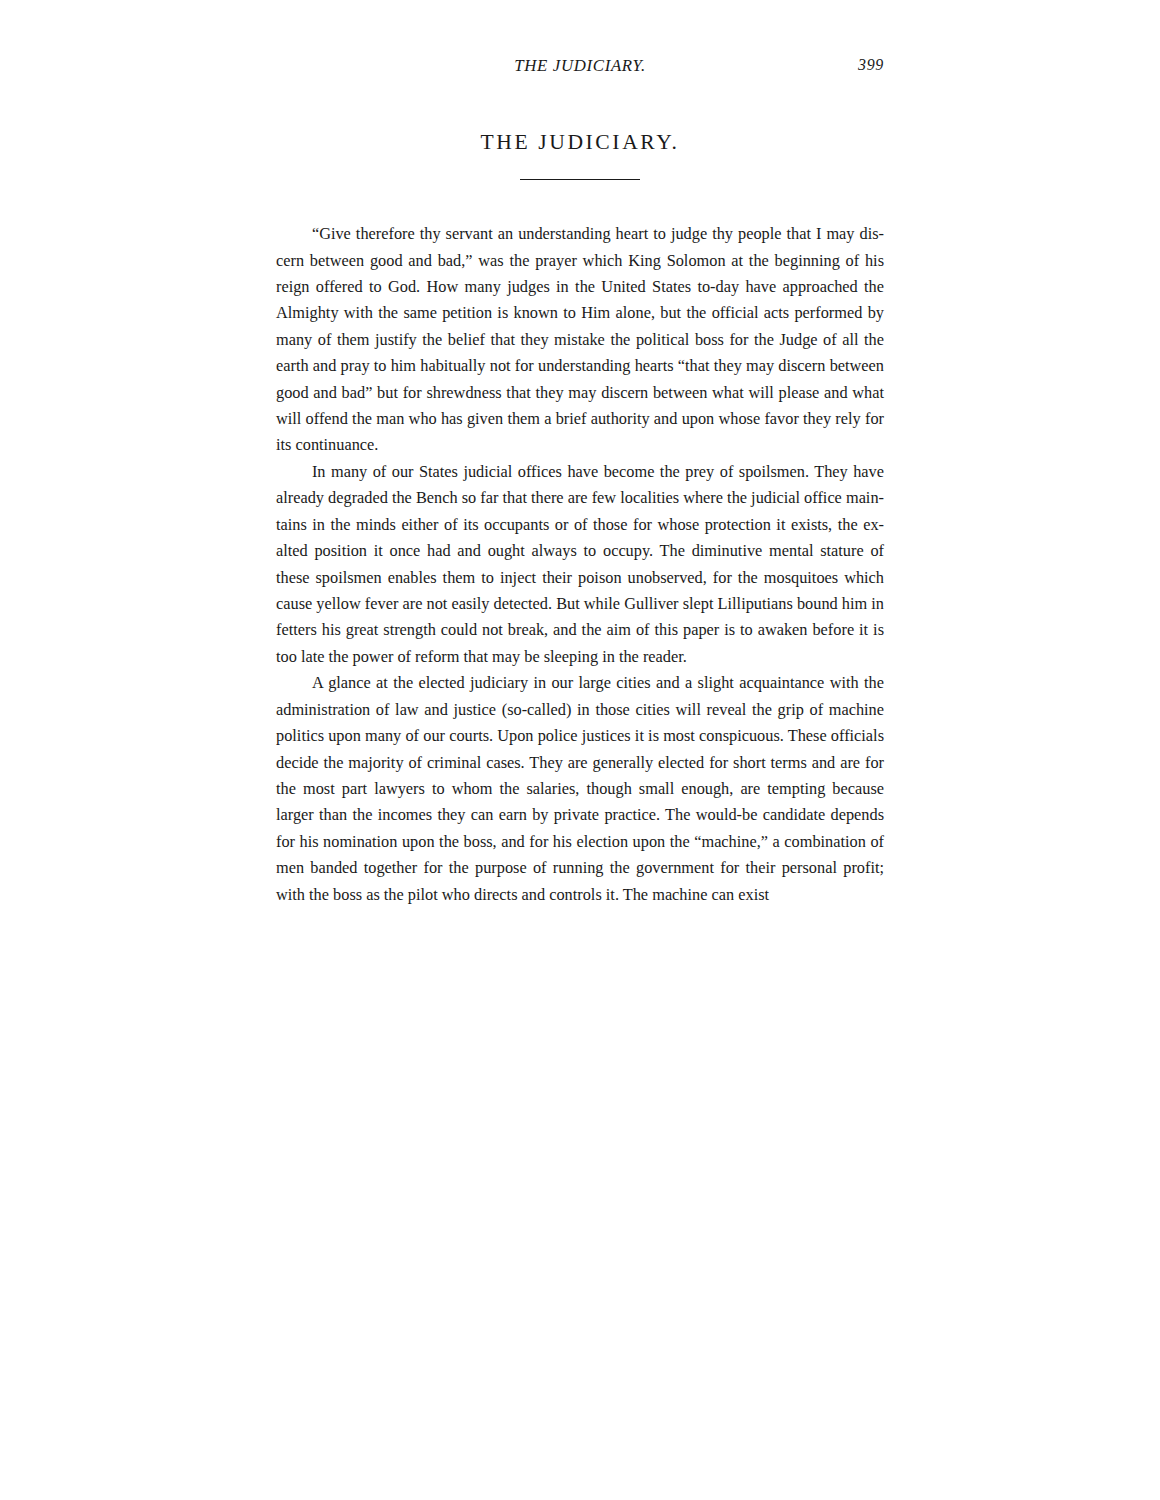The Judiciary. 399
THE JUDICIARY.
“Give therefore thy servant an understanding heart to judge thy people that I may discern between good and bad,” was the prayer which King Solomon at the beginning of his reign offered to God. How many judges in the United States to-day have approached the Almighty with the same petition is known to Him alone, but the official acts performed by many of them justify the belief that they mistake the political boss for the Judge of all the earth and pray to him habitually not for understanding hearts “that they may discern between good and bad” but for shrewdness that they may discern between what will please and what will offend the man who has given them a brief authority and upon whose favor they rely for its continuance.
In many of our States judicial offices have become the prey of spoilsmen. They have already degraded the Bench so far that there are few localities where the judicial office maintains in the minds either of its occupants or of those for whose protection it exists, the exalted position it once had and ought always to occupy. The diminutive mental stature of these spoilsmen enables them to inject their poison unobserved, for the mosquitoes which cause yellow fever are not easily detected. But while Gulliver slept Lilliputians bound him in fetters his great strength could not break, and the aim of this paper is to awaken before it is too late the power of reform that may be sleeping in the reader.
A glance at the elected judiciary in our large cities and a slight acquaintance with the administration of law and justice (so-called) in those cities will reveal the grip of machine politics upon many of our courts. Upon police justices it is most conspicuous. These officials decide the majority of criminal cases. They are generally elected for short terms and are for the most part lawyers to whom the salaries, though small enough, are tempting because larger than the incomes they can earn by private practice. The would-be candidate depends for his nomination upon the boss, and for his election upon the “machine,” a combination of men banded together for the purpose of running the government for their personal profit; with the boss as the pilot who directs and controls it. The machine can exist